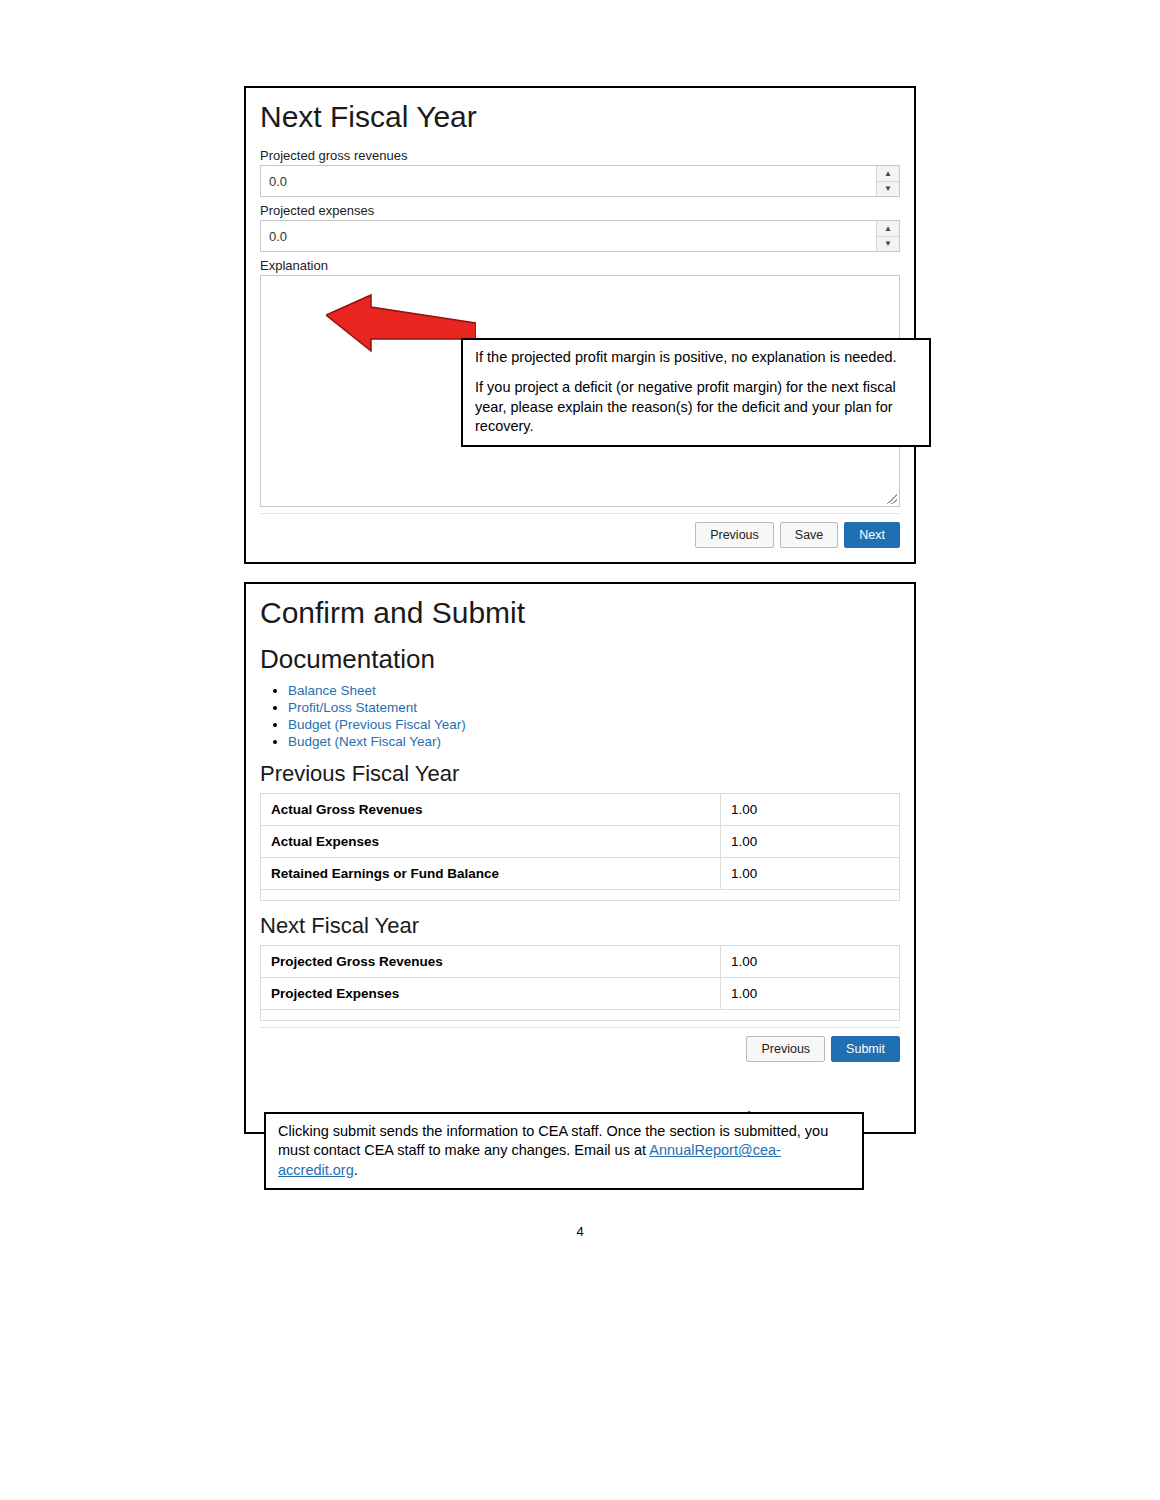Next Fiscal Year
Projected gross revenues
0.0
▲▼
Projected expenses
0.0
▲▼
Explanation
Previous Save Next
If the projected profit margin is positive, no explanation is needed.
If you project a deficit (or negative profit margin) for the next fiscal year, please explain the reason(s) for the deficit and your plan for recovery.
Confirm and Submit
Documentation
Balance Sheet
Profit/Loss Statement
Budget (Previous Fiscal Year)
Budget (Next Fiscal Year)
Previous Fiscal Year
| Actual Gross Revenues | 1.00 |
| Actual Expenses | 1.00 |
| Retained Earnings or Fund Balance | 1.00 |
Next Fiscal Year
| Projected Gross Revenues | 1.00 |
| Projected Expenses | 1.00 |
Previous Submit
Clicking submit sends the information to CEA staff. Once the section is submitted, you must contact CEA staff to make any changes. Email us at AnnualReport@cea-accredit.org.
4